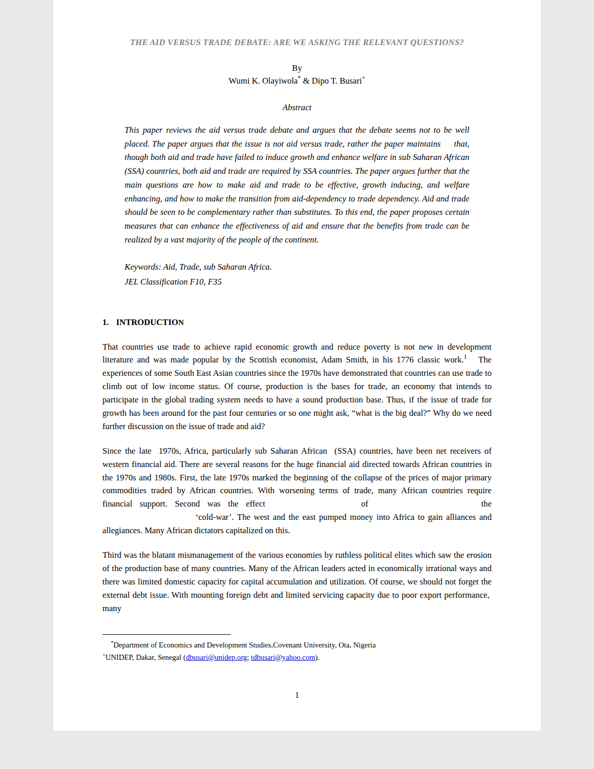The Aid Versus Trade Debate: Are We Asking the Relevant Questions?
By Wumi K. Olayiwola* & Dipo T. Busari+
Abstract
This paper reviews the aid versus trade debate and argues that the debate seems not to be well placed. The paper argues that the issue is not aid versus trade, rather the paper maintains that, though both aid and trade have failed to induce growth and enhance welfare in sub Saharan African (SSA) countries, both aid and trade are required by SSA countries. The paper argues further that the main questions are how to make aid and trade to be effective, growth inducing, and welfare enhancing, and how to make the transition from aid-dependency to trade dependency. Aid and trade should be seen to be complementary rather than substitutes. To this end, the paper proposes certain measures that can enhance the effectiveness of aid and ensure that the benefits from trade can be realized by a vast majority of the people of the continent.
Keywords: Aid, Trade, sub Saharan Africa.
JEL Classification F10, F35
1. INTRODUCTION
That countries use trade to achieve rapid economic growth and reduce poverty is not new in development literature and was made popular by the Scottish economist, Adam Smith, in his 1776 classic work.1 The experiences of some South East Asian countries since the 1970s have demonstrated that countries can use trade to climb out of low income status. Of course, production is the bases for trade, an economy that intends to participate in the global trading system needs to have a sound production base. Thus, if the issue of trade for growth has been around for the past four centuries or so one might ask, “what is the big deal?” Why do we need further discussion on the issue of trade and aid?
Since the late 1970s, Africa, particularly sub Saharan African (SSA) countries, have been net receivers of western financial aid. There are several reasons for the huge financial aid directed towards African countries in the 1970s and 1980s. First, the late 1970s marked the beginning of the collapse of the prices of major primary commodities traded by African countries. With worsening terms of trade, many African countries require financial support. Second was the effect of the ‘cold-war’. The west and the east pumped money into Africa to gain alliances and allegiances. Many African dictators capitalized on this.
Third was the blatant mismanagement of the various economies by ruthless political elites which saw the erosion of the production base of many countries. Many of the African leaders acted in economically irrational ways and there was limited domestic capacity for capital accumulation and utilization. Of course, we should not forget the external debt issue. With mounting foreign debt and limited servicing capacity due to poor export performance, many
*Department of Economics and Development Studies,Covenant University, Ota, Nigeria
+UNIDEP, Dakar, Senegal (dbusari@unidep.org; tdbusari@yahoo.com).
1